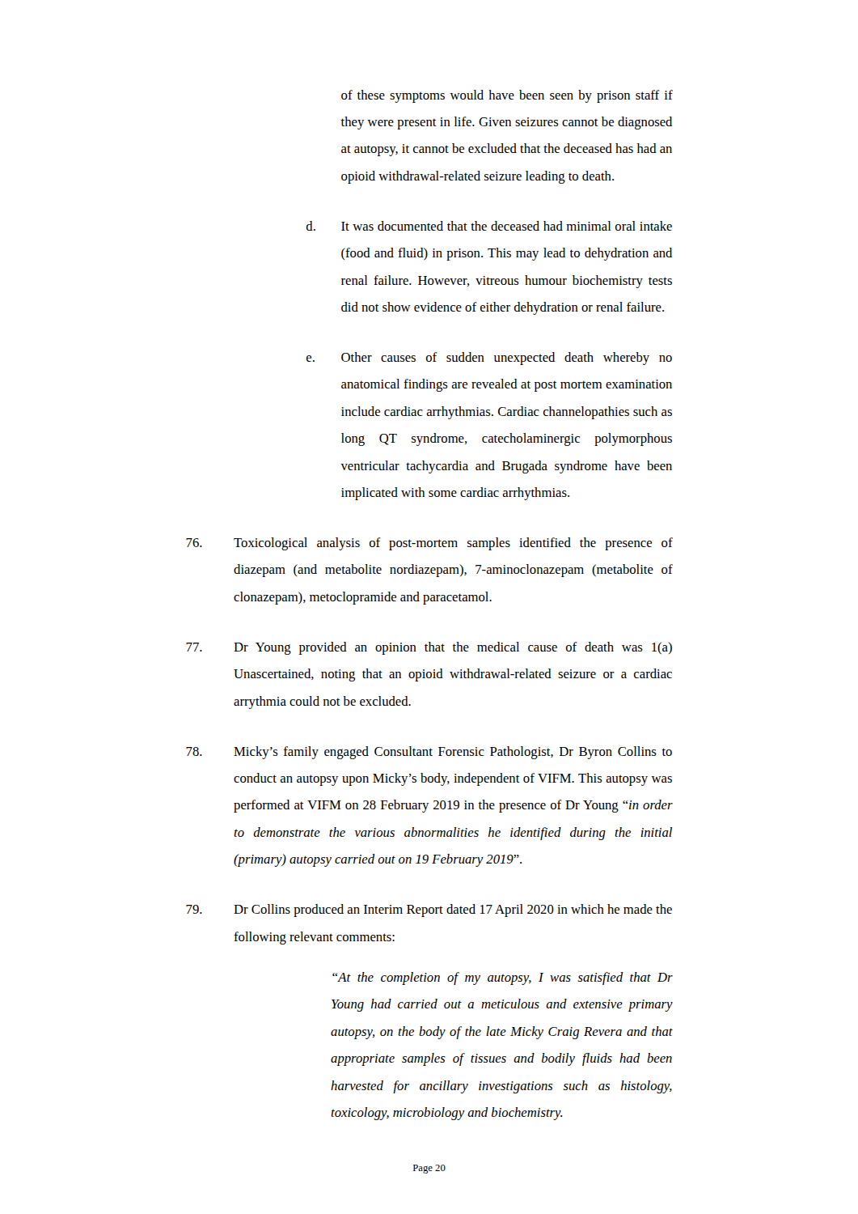of these symptoms would have been seen by prison staff if they were present in life. Given seizures cannot be diagnosed at autopsy, it cannot be excluded that the deceased has had an opioid withdrawal-related seizure leading to death.
d. It was documented that the deceased had minimal oral intake (food and fluid) in prison. This may lead to dehydration and renal failure. However, vitreous humour biochemistry tests did not show evidence of either dehydration or renal failure.
e. Other causes of sudden unexpected death whereby no anatomical findings are revealed at post mortem examination include cardiac arrhythmias. Cardiac channelopathies such as long QT syndrome, catecholaminergic polymorphous ventricular tachycardia and Brugada syndrome have been implicated with some cardiac arrhythmias.
Toxicological analysis of post-mortem samples identified the presence of diazepam (and metabolite nordiazepam), 7-aminoclonazepam (metabolite of clonazepam), metoclopramide and paracetamol.
Dr Young provided an opinion that the medical cause of death was 1(a) Unascertained, noting that an opioid withdrawal-related seizure or a cardiac arrythmia could not be excluded.
Micky’s family engaged Consultant Forensic Pathologist, Dr Byron Collins to conduct an autopsy upon Micky’s body, independent of VIFM. This autopsy was performed at VIFM on 28 February 2019 in the presence of Dr Young “in order to demonstrate the various abnormalities he identified during the initial (primary) autopsy carried out on 19 February 2019”.
Dr Collins produced an Interim Report dated 17 April 2020 in which he made the following relevant comments:
“At the completion of my autopsy, I was satisfied that Dr Young had carried out a meticulous and extensive primary autopsy, on the body of the late Micky Craig Revera and that appropriate samples of tissues and bodily fluids had been harvested for ancillary investigations such as histology, toxicology, microbiology and biochemistry.
Page 20